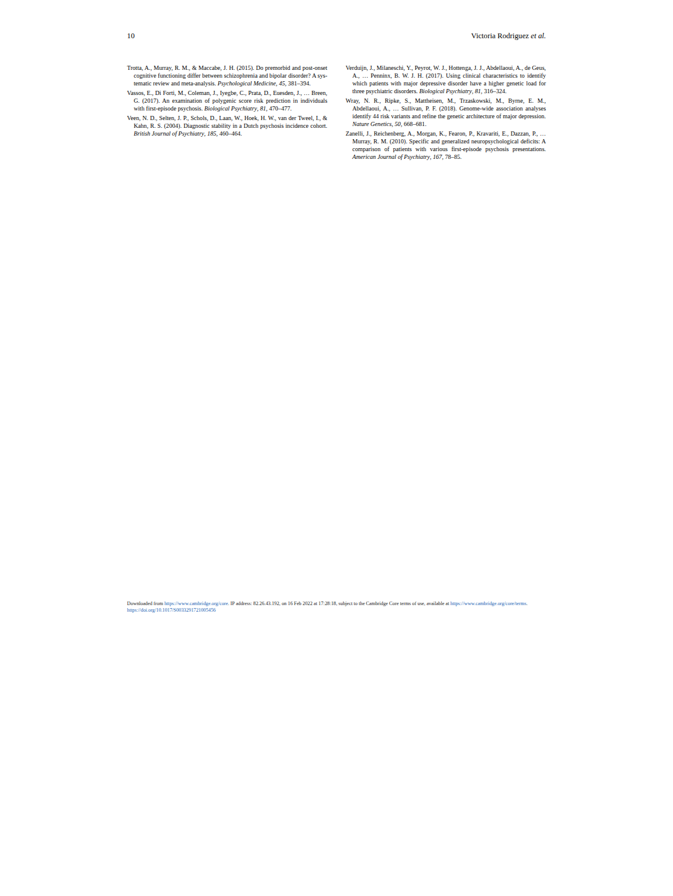10
Victoria Rodriguez et al.
Trotta, A., Murray, R. M., & Maccabe, J. H. (2015). Do premorbid and post-onset cognitive functioning differ between schizophrenia and bipolar disorder? A systematic review and meta-analysis. Psychological Medicine, 45, 381–394.
Vassos, E., Di Forti, M., Coleman, J., Iyegbe, C., Prata, D., Euesden, J., … Breen, G. (2017). An examination of polygenic score risk prediction in individuals with first-episode psychosis. Biological Psychiatry, 81, 470–477.
Veen, N. D., Selten, J. P., Schols, D., Laan, W., Hoek, H. W., van der Tweel, I., & Kahn, R. S. (2004). Diagnostic stability in a Dutch psychosis incidence cohort. British Journal of Psychiatry, 185, 460–464.
Verduijn, J., Milaneschi, Y., Peyrot, W. J., Hottenga, J. J., Abdellaoui, A., de Geus, A., … Penninx, B. W. J. H. (2017). Using clinical characteristics to identify which patients with major depressive disorder have a higher genetic load for three psychiatric disorders. Biological Psychiatry, 81, 316–324.
Wray, N. R., Ripke, S., Mattheisen, M., Trzaskowski, M., Byrne, E. M., Abdellaoui, A., … Sullivan, P. F. (2018). Genome-wide association analyses identify 44 risk variants and refine the genetic architecture of major depression. Nature Genetics, 50, 668–681.
Zanelli, J., Reichenberg, A., Morgan, K., Fearon, P., Kravariti, E., Dazzan, P., … Murray, R. M. (2010). Specific and generalized neuropsychological deficits: A comparison of patients with various first-episode psychosis presentations. American Journal of Psychiatry, 167, 78–85.
Downloaded from https://www.cambridge.org/core. IP address: 82.26.43.192, on 16 Feb 2022 at 17:28:18, subject to the Cambridge Core terms of use, available at https://www.cambridge.org/core/terms.
https://doi.org/10.1017/S0033291721005456